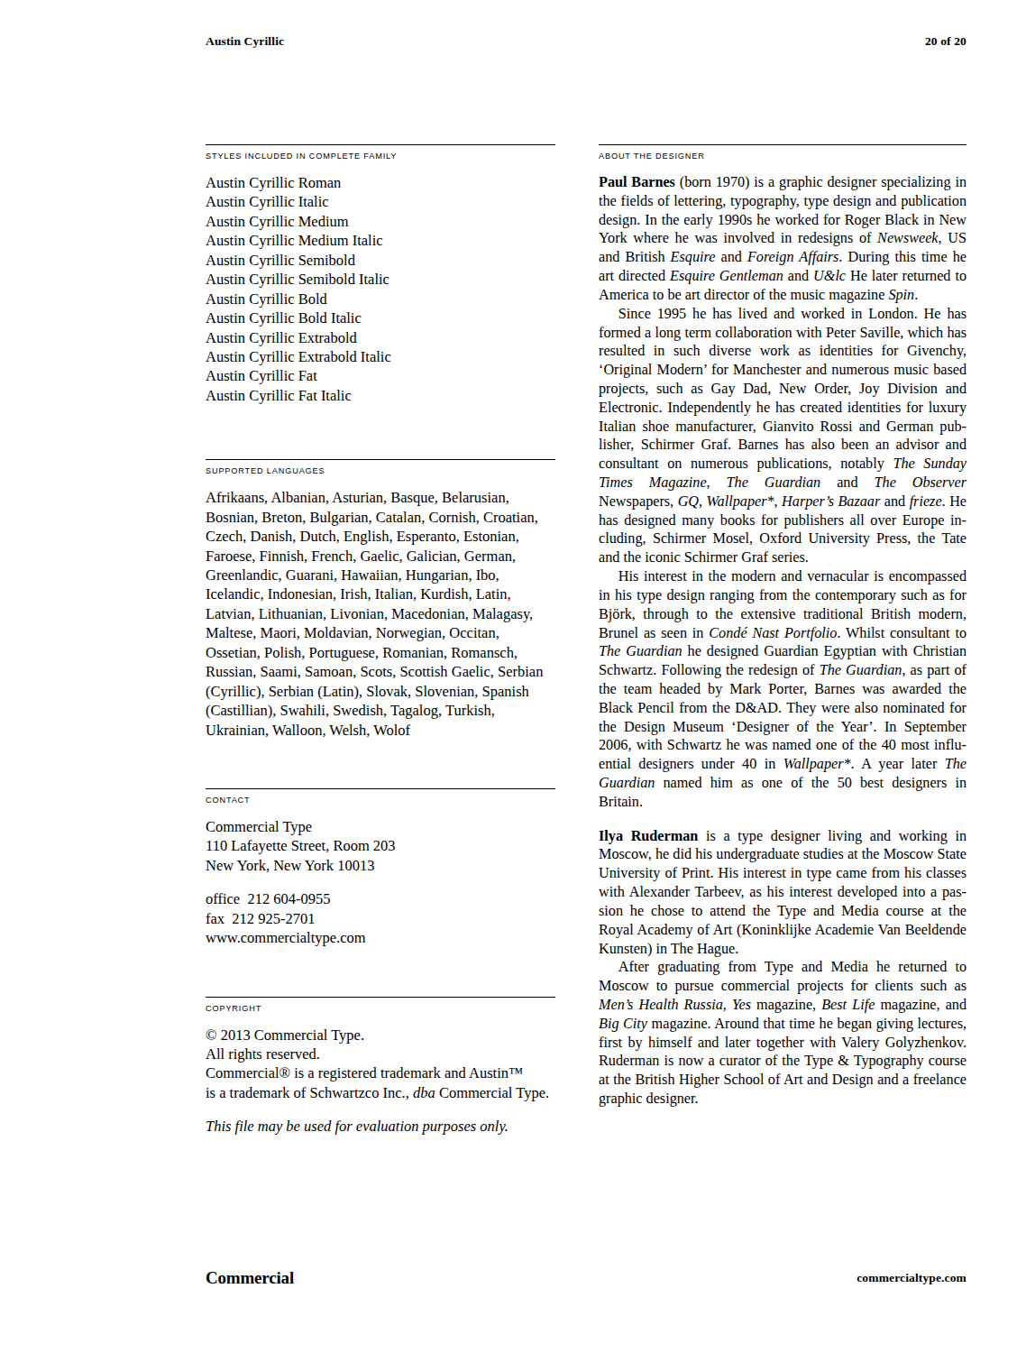Austin Cyrillic
20 of 20
Commercial
commercialtype.com
Styles included in complete family
Austin Cyrillic Roman
Austin Cyrillic Italic
Austin Cyrillic Medium
Austin Cyrillic Medium Italic
Austin Cyrillic Semibold
Austin Cyrillic Semibold Italic
Austin Cyrillic Bold
Austin Cyrillic Bold Italic
Austin Cyrillic Extrabold
Austin Cyrillic Extrabold Italic
Austin Cyrillic Fat
Austin Cyrillic Fat Italic
Supported languages
Afrikaans, Albanian, Asturian, Basque, Belarusian, Bosnian, Breton, Bulgarian, Catalan, Cornish, Croatian, Czech, Danish, Dutch, English, Esperanto, Estonian, Faroese, Finnish, French, Gaelic, Galician, German, Greenlandic, Guarani, Hawaiian, Hungarian, Ibo, Icelandic, Indonesian, Irish, Italian, Kurdish, Latin, Latvian, Lithuanian, Livonian, Macedonian, Malagasy, Maltese, Maori, Moldavian, Norwegian, Occitan, Ossetian, Polish, Portuguese, Romanian, Romansch, Russian, Saami, Samoan, Scots, Scottish Gaelic, Serbian (Cyrillic), Serbian (Latin), Slovak, Slovenian, Spanish (Castillian), Swahili, Swedish, Tagalog, Turkish, Ukrainian, Walloon, Welsh, Wolof
Contact
Commercial Type
110 Lafayette Street, Room 203
New York, New York 10013
office 212 604-0955
fax 212 925-2701
www.commercialtype.com
Copyright
© 2013 Commercial Type.
All rights reserved.
Commercial® is a registered trademark and Austin™
is a trademark of Schwartzco Inc., dba Commercial Type.
This file may be used for evaluation purposes only.
About the designer
Paul Barnes (born 1970) is a graphic designer specializing in the fields of lettering, typography, type design and publication design. In the early 1990s he worked for Roger Black in New York where he was involved in redesigns of Newsweek, US and British Esquire and Foreign Affairs. During this time he art directed Esquire Gentleman and U&lc He later returned to America to be art director of the music magazine Spin.
Since 1995 he has lived and worked in London. He has formed a long term collaboration with Peter Saville, which has resulted in such diverse work as identities for Givenchy, ‘Original Modern’ for Manchester and numerous music based projects, such as Gay Dad, New Order, Joy Division and Electronic. Independently he has created identities for luxury Italian shoe manufacturer, Gianvito Rossi and German publisher, Schirmer Graf. Barnes has also been an advisor and consultant on numerous publications, notably The Sunday Times Magazine, The Guardian and The Observer Newspapers, GQ, Wallpaper*, Harper’s Bazaar and frieze. He has designed many books for publishers all over Europe including, Schirmer Mosel, Oxford University Press, the Tate and the iconic Schirmer Graf series.
His interest in the modern and vernacular is encompassed in his type design ranging from the contemporary such as for Björk, through to the extensive traditional British modern, Brunel as seen in Condé Nast Portfolio. Whilst consultant to The Guardian he designed Guardian Egyptian with Christian Schwartz. Following the redesign of The Guardian, as part of the team headed by Mark Porter, Barnes was awarded the Black Pencil from the D&AD. They were also nominated for the Design Museum ‘Designer of the Year’. In September 2006, with Schwartz he was named one of the 40 most influential designers under 40 in Wallpaper*. A year later The Guardian named him as one of the 50 best designers in Britain.
Ilya Ruderman is a type designer living and working in Moscow, he did his undergraduate studies at the Moscow State University of Print. His interest in type came from his classes with Alexander Tarbeev, as his interest developed into a passion he chose to attend the Type and Media course at the Royal Academy of Art (Koninklijke Academie Van Beeldende Kunsten) in The Hague.
After graduating from Type and Media he returned to Moscow to pursue commercial projects for clients such as Men’s Health Russia, Yes magazine, Best Life magazine, and Big City magazine. Around that time he began giving lectures, first by himself and later together with Valery Golyzhenkov. Ruderman is now a curator of the Type & Typography course at the British Higher School of Art and Design and a freelance graphic designer.